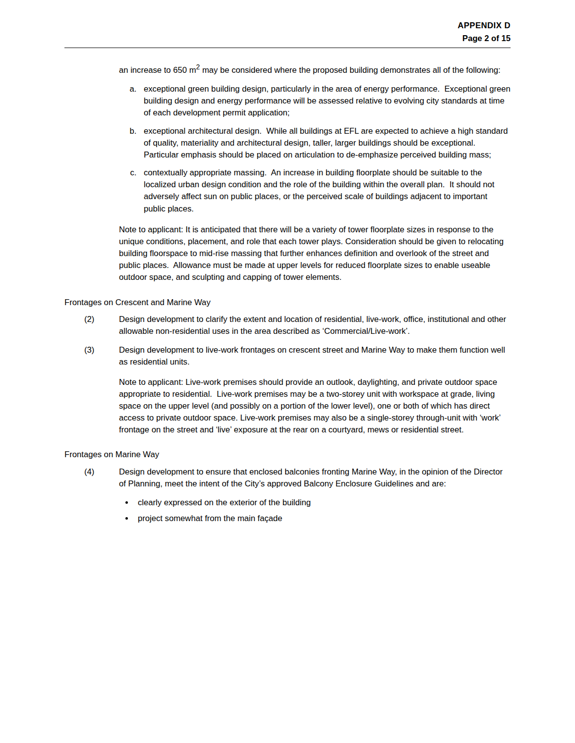APPENDIX D
Page 2 of 15
an increase to 650 m2 may be considered where the proposed building demonstrates all of the following:
exceptional green building design, particularly in the area of energy performance. Exceptional green building design and energy performance will be assessed relative to evolving city standards at time of each development permit application;
exceptional architectural design. While all buildings at EFL are expected to achieve a high standard of quality, materiality and architectural design, taller, larger buildings should be exceptional. Particular emphasis should be placed on articulation to de-emphasize perceived building mass;
contextually appropriate massing. An increase in building floorplate should be suitable to the localized urban design condition and the role of the building within the overall plan. It should not adversely affect sun on public places, or the perceived scale of buildings adjacent to important public places.
Note to applicant: It is anticipated that there will be a variety of tower floorplate sizes in response to the unique conditions, placement, and role that each tower plays. Consideration should be given to relocating building floorspace to mid-rise massing that further enhances definition and overlook of the street and public places. Allowance must be made at upper levels for reduced floorplate sizes to enable useable outdoor space, and sculpting and capping of tower elements.
Frontages on Crescent and Marine Way
(2)
Design development to clarify the extent and location of residential, live-work, office, institutional and other allowable non-residential uses in the area described as ‘Commercial/Live-work’.
(3)
Design development to live-work frontages on crescent street and Marine Way to make them function well as residential units.
Note to applicant: Live-work premises should provide an outlook, daylighting, and private outdoor space appropriate to residential. Live-work premises may be a two-storey unit with workspace at grade, living space on the upper level (and possibly on a portion of the lower level), one or both of which has direct access to private outdoor space. Live-work premises may also be a single-storey through-unit with ‘work’ frontage on the street and ‘live’ exposure at the rear on a courtyard, mews or residential street.
Frontages on Marine Way
(4)
Design development to ensure that enclosed balconies fronting Marine Way, in the opinion of the Director of Planning, meet the intent of the City’s approved Balcony Enclosure Guidelines and are:
clearly expressed on the exterior of the building
project somewhat from the main façade